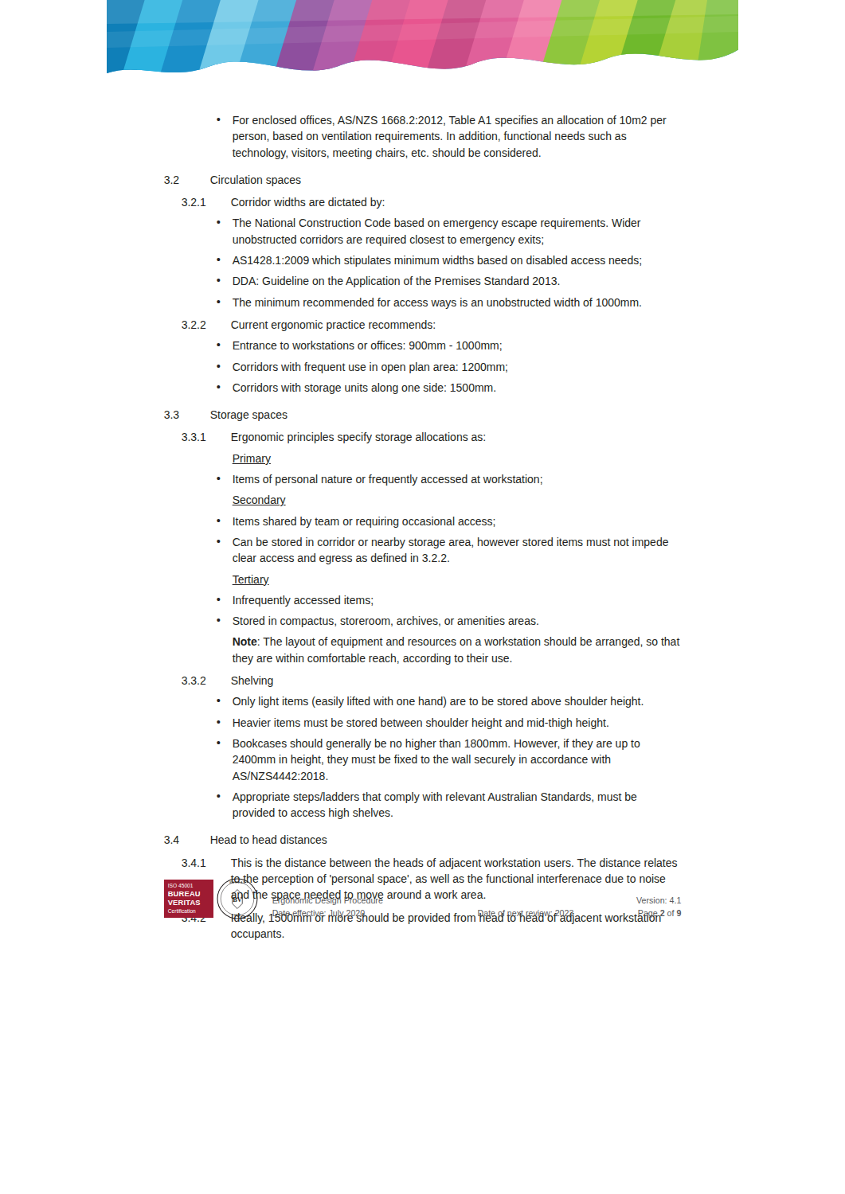For enclosed offices, AS/NZS 1668.2:2012, Table A1 specifies an allocation of 10m2 per person, based on ventilation requirements. In addition, functional needs such as technology, visitors, meeting chairs, etc. should be considered.
3.2
Circulation spaces
3.2.1
Corridor widths are dictated by:
The National Construction Code based on emergency escape requirements. Wider unobstructed corridors are required closest to emergency exits;
AS1428.1:2009 which stipulates minimum widths based on disabled access needs;
DDA: Guideline on the Application of the Premises Standard 2013.
The minimum recommended for access ways is an unobstructed width of 1000mm.
3.2.2
Current ergonomic practice recommends:
Entrance to workstations or offices: 900mm - 1000mm;
Corridors with frequent use in open plan area: 1200mm;
Corridors with storage units along one side: 1500mm.
3.3
Storage spaces
3.3.1
Ergonomic principles specify storage allocations as:
Primary
Items of personal nature or frequently accessed at workstation;
Secondary
Items shared by team or requiring occasional access;
Can be stored in corridor or nearby storage area, however stored items must not impede clear access and egress as defined in 3.2.2.
Tertiary
Infrequently accessed items;
Stored in compactus, storeroom, archives, or amenities areas.
Note: The layout of equipment and resources on a workstation should be arranged, so that they are within comfortable reach, according to their use.
3.3.2
Shelving
Only light items (easily lifted with one hand) are to be stored above shoulder height.
Heavier items must be stored between shoulder height and mid-thigh height.
Bookcases should generally be no higher than 1800mm. However, if they are up to 2400mm in height, they must be fixed to the wall securely in accordance with AS/NZS4442:2018.
Appropriate steps/ladders that comply with relevant Australian Standards, must be provided to access high shelves.
3.4
Head to head distances
3.4.1
This is the distance between the heads of adjacent workstation users. The distance relates to the perception of 'personal space', as well as the functional interferenace due to noise and the space needed to move around a work area.
3.4.2
Ideally, 1500mm or more should be provided from head to head of adjacent workstation occupants.
ISO 45001 BUREAU VERITAS Certification
B U R E A U 1828 BV
Ergonomic Design Procedure
Date effective: July 2020
Date of next review: 2023
Version: 4.1
Page 2 of 9